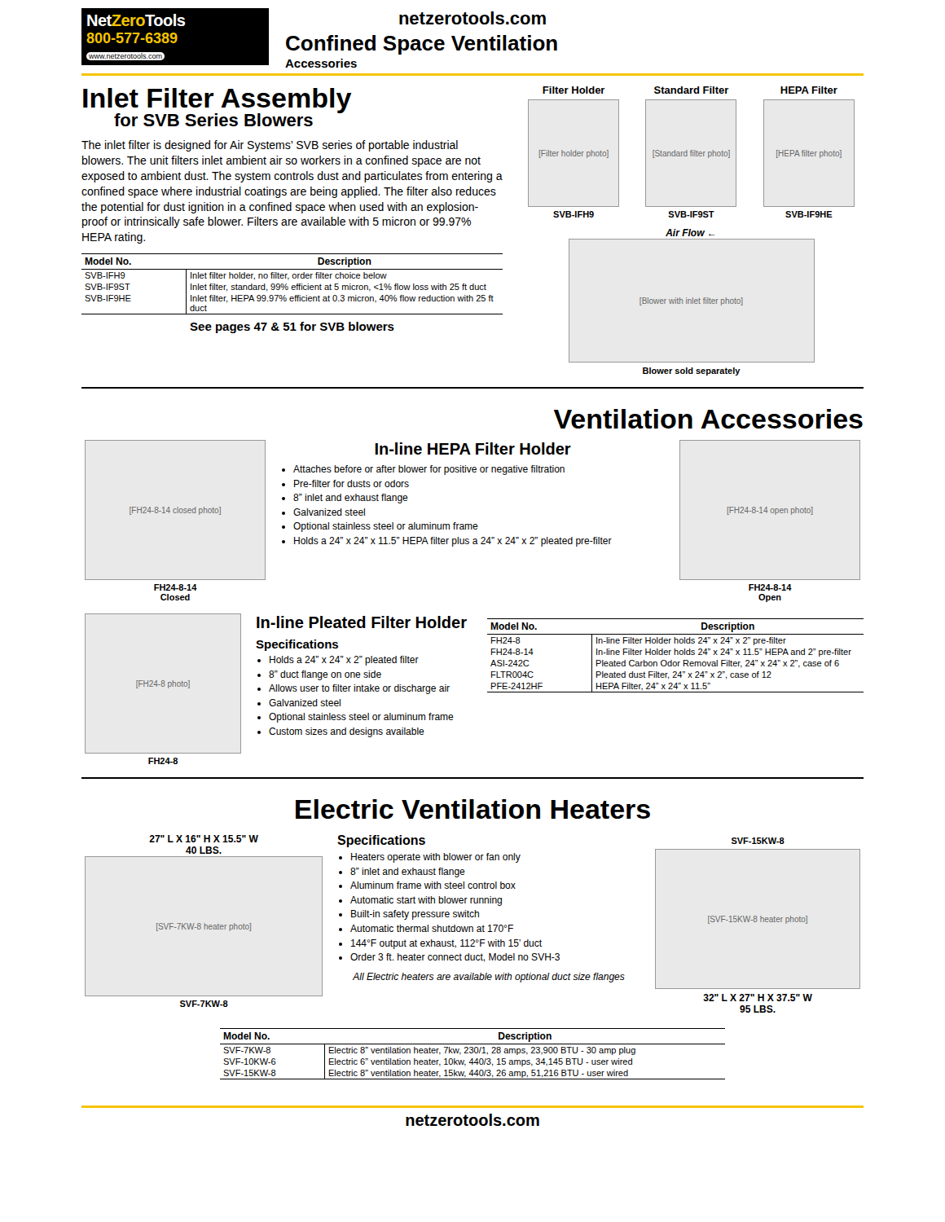Net Zero Tools
800-577-6389
www.netzerotools.com
netzerotools.com
Confined Space Ventilation
Accessories
Inlet Filter Assembly for SVB Series Blowers
The inlet filter is designed for Air Systems’ SVB series of portable industrial blowers. The unit filters inlet ambient air so workers in a confined space are not exposed to ambient dust. The system controls dust and particulates from entering a confined space where industrial coatings are being applied. The filter also reduces the potential for dust ignition in a confined space when used with an explosion-proof or intrinsically safe blower. Filters are available with 5 micron or 99.97% HEPA rating.
| Model No. | Description |
| --- | --- |
| SVB-IFH9 | Inlet filter holder, no filter, order filter choice below |
| SVB-IF9ST | Inlet filter, standard, 99% efficient at 5 micron, <1% flow loss with 25 ft duct |
| SVB-IF9HE | Inlet filter, HEPA 99.97% efficient at 0.3 micron, 40% flow reduction with 25 ft duct |
See pages 47 & 51 for SVB blowers
Filter Holder
[Filter holder photo]
SVB-IFH9
Standard Filter
[Standard filter photo]
SVB-IF9ST
HEPA Filter
[HEPA filter photo]
SVB-IF9HE
Air Flow ←
[Blower with inlet filter photo]
Blower sold separately
Ventilation Accessories
[FH24-8-14 closed photo]
FH24-8-14
Closed
In-line HEPA Filter Holder
Attaches before or after blower for positive or negative filtration
Pre-filter for dusts or odors
8” inlet and exhaust flange
Galvanized steel
Optional stainless steel or aluminum frame
Holds a 24” x 24” x 11.5” HEPA filter plus a 24” x 24” x 2” pleated pre-filter
[FH24-8-14 open photo]
FH24-8-14
Open
[FH24-8 photo]
FH24-8
In-line Pleated Filter Holder
Specifications
Holds a 24” x 24” x 2” pleated filter
8” duct flange on one side
Allows user to filter intake or discharge air
Galvanized steel
Optional stainless steel or aluminum frame
Custom sizes and designs available
| Model No. | Description |
| --- | --- |
| FH24-8 | In-line Filter Holder holds 24” x 24” x 2” pre-filter |
| FH24-8-14 | In-line Filter Holder holds 24” x 24” x 11.5” HEPA and 2” pre-filter |
| ASI-242C | Pleated Carbon Odor Removal Filter, 24” x 24” x 2”, case of 6 |
| FLTR004C | Pleated dust Filter, 24” x 24” x 2”, case of 12 |
| PFE-2412HF | HEPA Filter, 24” x 24” x 11.5” |
Electric Ventilation Heaters
27" L X 16" H X 15.5" W
40 LBS.
[SVF-7KW-8 heater photo]
SVF-7KW-8
Specifications
Heaters operate with blower or fan only
8” inlet and exhaust flange
Aluminum frame with steel control box
Automatic start with blower running
Built-in safety pressure switch
Automatic thermal shutdown at 170°F
144°F output at exhaust, 112°F with 15’ duct
Order 3 ft. heater connect duct, Model no SVH-3
All Electric heaters are available with optional duct size flanges
SVF-15KW-8
[SVF-15KW-8 heater photo]
32" L X 27" H X 37.5" W
95 LBS.
| Model No. | Description |
| --- | --- |
| SVF-7KW-8 | Electric 8” ventilation heater, 7kw, 230/1, 28 amps, 23,900 BTU - 30 amp plug |
| SVF-10KW-6 | Electric 6” ventilation heater, 10kw, 440/3, 15 amps, 34,145 BTU - user wired |
| SVF-15KW-8 | Electric 8” ventilation heater, 15kw, 440/3, 26 amp, 51,216 BTU - user wired |
netzerotools.com